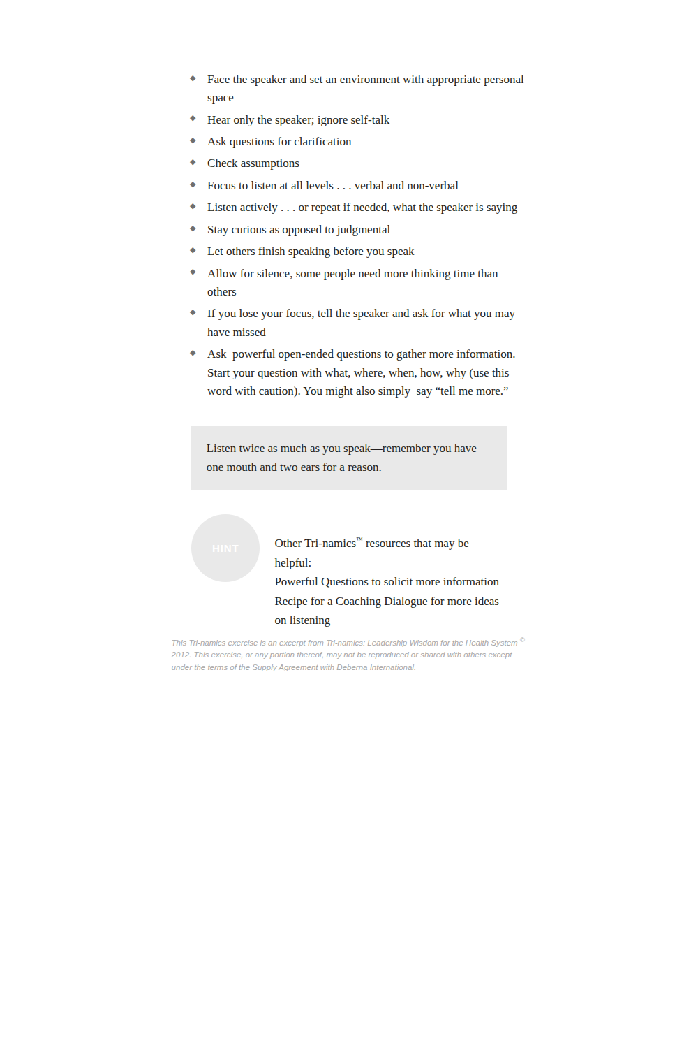Face the speaker and set an environment with appropriate personal space
Hear only the speaker; ignore self-talk
Ask questions for clarification
Check assumptions
Focus to listen at all levels . . . verbal and non-verbal
Listen actively . . . or repeat if needed, what the speaker is saying
Stay curious as opposed to judgmental
Let others finish speaking before you speak
Allow for silence, some people need more thinking time than others
If you lose your focus, tell the speaker and ask for what you may have missed
Ask powerful open-ended questions to gather more information. Start your question with what, where, when, how, why (use this word with caution). You might also simply say “tell me more.”
Listen twice as much as you speak—remember you have one mouth and two ears for a reason.
HINT
Other Tri-namics™ resources that may be helpful:
Powerful Questions to solicit more information
Recipe for a Coaching Dialogue for more ideas on listening
This Tri-namics exercise is an excerpt from Tri-namics: Leadership Wisdom for the Health System © 2012. This exercise, or any portion thereof, may not be reproduced or shared with others except under the terms of the Supply Agreement with Deberna International.